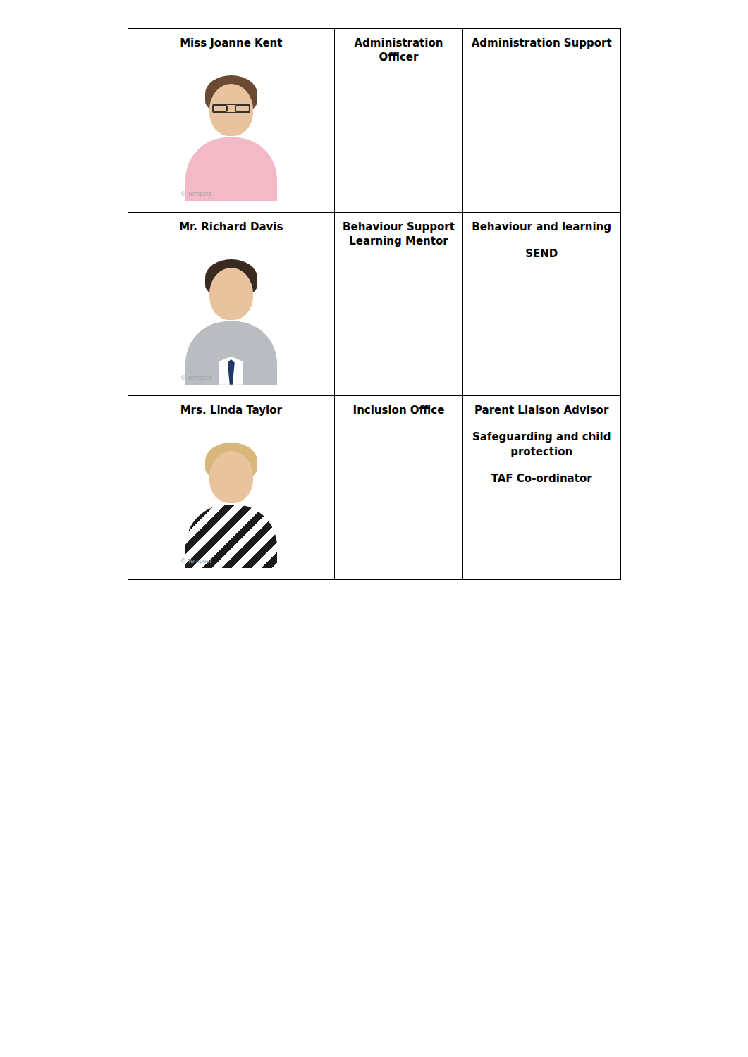| Miss Joanne Kent © Tempest | Administration Officer | Administration Support |
| Mr. Richard Davis © Tempest | Behaviour Support Learning Mentor | Behaviour and learning SEND |
| Mrs. Linda Taylor © Tempest | Inclusion Office | Parent Liaison Advisor Safeguarding and child protection TAF Co-ordinator |